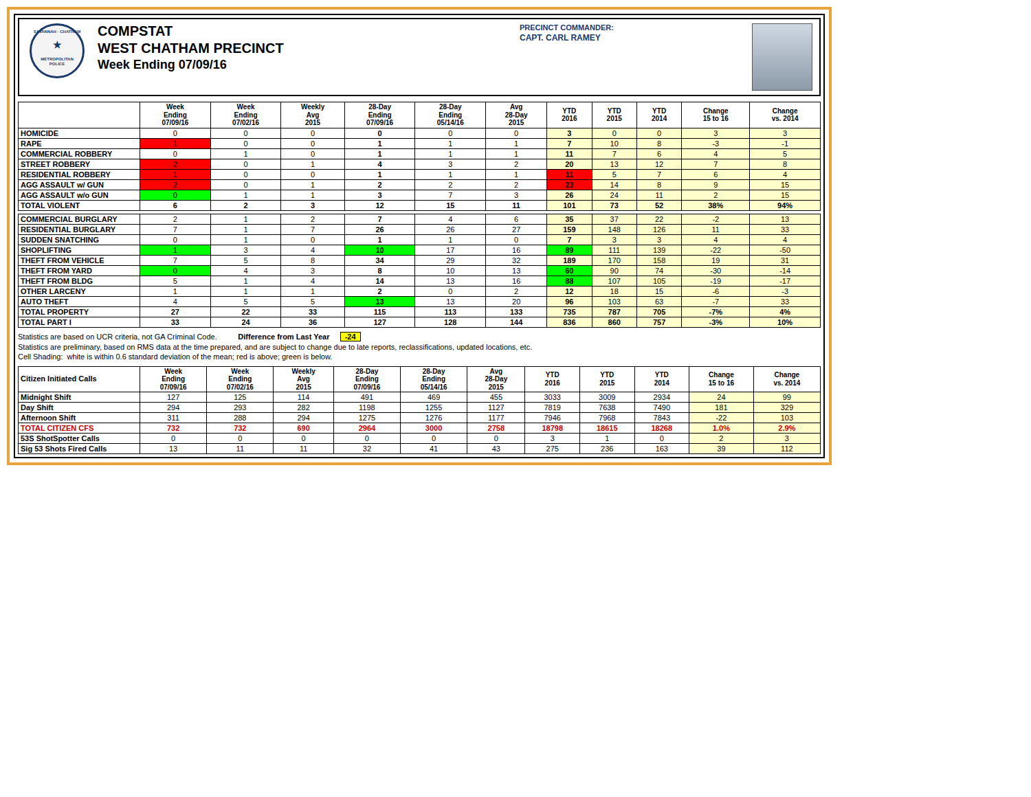SAVANNAH · CHATHAM ★ METROPOLITAN
POLICE
COMPSTAT
WEST CHATHAM PRECINCT
Week Ending 07/09/16
PRECINCT COMMANDER:
CAPT. CARL RAMEY
| | Week Ending 07/09/16 | Week Ending 07/02/16 | Weekly Avg 2015 | 28-Day Ending 07/09/16 | 28-Day Ending 05/14/16 | Avg 28-Day 2015 | YTD 2016 | YTD 2015 | YTD 2014 | Change 15 to 16 | Change vs. 2014 |
| --- | --- | --- | --- | --- | --- | --- | --- | --- | --- | --- | --- |
| HOMICIDE | 0 | 0 | 0 | 0 | 0 | 0 | 3 | 0 | 0 | 3 | 3 |
| RAPE | 1 | 0 | 0 | 1 | 1 | 1 | 7 | 10 | 8 | -3 | -1 |
| COMMERCIAL ROBBERY | 0 | 1 | 0 | 1 | 1 | 1 | 11 | 7 | 6 | 4 | 5 |
| STREET ROBBERY | 2 | 0 | 1 | 4 | 3 | 2 | 20 | 13 | 12 | 7 | 8 |
| RESIDENTIAL ROBBERY | 1 | 0 | 0 | 1 | 1 | 1 | 11 | 5 | 7 | 6 | 4 |
| AGG ASSAULT w/ GUN | 2 | 0 | 1 | 2 | 2 | 2 | 23 | 14 | 8 | 9 | 15 |
| AGG ASSAULT w/o GUN | 0 | 1 | 1 | 3 | 7 | 3 | 26 | 24 | 11 | 2 | 15 |
| TOTAL VIOLENT | 6 | 2 | 3 | 12 | 15 | 11 | 101 | 73 | 52 | 38% | 94% |
| COMMERCIAL BURGLARY | 2 | 1 | 2 | 7 | 4 | 6 | 35 | 37 | 22 | -2 | 13 |
| RESIDENTIAL BURGLARY | 7 | 1 | 7 | 26 | 26 | 27 | 159 | 148 | 126 | 11 | 33 |
| SUDDEN SNATCHING | 0 | 1 | 0 | 1 | 1 | 0 | 7 | 3 | 3 | 4 | 4 |
| SHOPLIFTING | 1 | 3 | 4 | 10 | 17 | 16 | 89 | 111 | 139 | -22 | -50 |
| THEFT FROM VEHICLE | 7 | 5 | 8 | 34 | 29 | 32 | 189 | 170 | 158 | 19 | 31 |
| THEFT FROM YARD | 0 | 4 | 3 | 8 | 10 | 13 | 60 | 90 | 74 | -30 | -14 |
| THEFT FROM BLDG | 5 | 1 | 4 | 14 | 13 | 16 | 88 | 107 | 105 | -19 | -17 |
| OTHER LARCENY | 1 | 1 | 1 | 2 | 0 | 2 | 12 | 18 | 15 | -6 | -3 |
| AUTO THEFT | 4 | 5 | 5 | 13 | 13 | 20 | 96 | 103 | 63 | -7 | 33 |
| TOTAL PROPERTY | 27 | 22 | 33 | 115 | 113 | 133 | 735 | 787 | 705 | -7% | 4% |
| TOTAL PART I | 33 | 24 | 36 | 127 | 128 | 144 | 836 | 860 | 757 | -3% | 10% |
Statistics are based on UCR criteria, not GA Criminal Code. Difference from Last Year -24
Statistics are preliminary, based on RMS data at the time prepared, and are subject to change due to late reports, reclassifications, updated locations, etc.
Cell Shading: white is within 0.6 standard deviation of the mean; red is above; green is below.
| Citizen Initiated Calls | Week Ending 07/09/16 | Week Ending 07/02/16 | Weekly Avg 2015 | 28-Day Ending 07/09/16 | 28-Day Ending 05/14/16 | Avg 28-Day 2015 | YTD 2016 | YTD 2015 | YTD 2014 | Change 15 to 16 | Change vs. 2014 |
| --- | --- | --- | --- | --- | --- | --- | --- | --- | --- | --- | --- |
| Midnight Shift | 127 | 125 | 114 | 491 | 469 | 455 | 3033 | 3009 | 2934 | 24 | 99 |
| Day Shift | 294 | 293 | 282 | 1198 | 1255 | 1127 | 7819 | 7638 | 7490 | 181 | 329 |
| Afternoon Shift | 311 | 288 | 294 | 1275 | 1276 | 1177 | 7946 | 7968 | 7843 | -22 | 103 |
| TOTAL CITIZEN CFS | 732 | 732 | 690 | 2964 | 3000 | 2758 | 18798 | 18615 | 18268 | 1.0% | 2.9% |
| 53S ShotSpotter Calls | 0 | 0 | 0 | 0 | 0 | 0 | 3 | 1 | 0 | 2 | 3 |
| Sig 53 Shots Fired Calls | 13 | 11 | 11 | 32 | 41 | 43 | 275 | 236 | 163 | 39 | 112 |